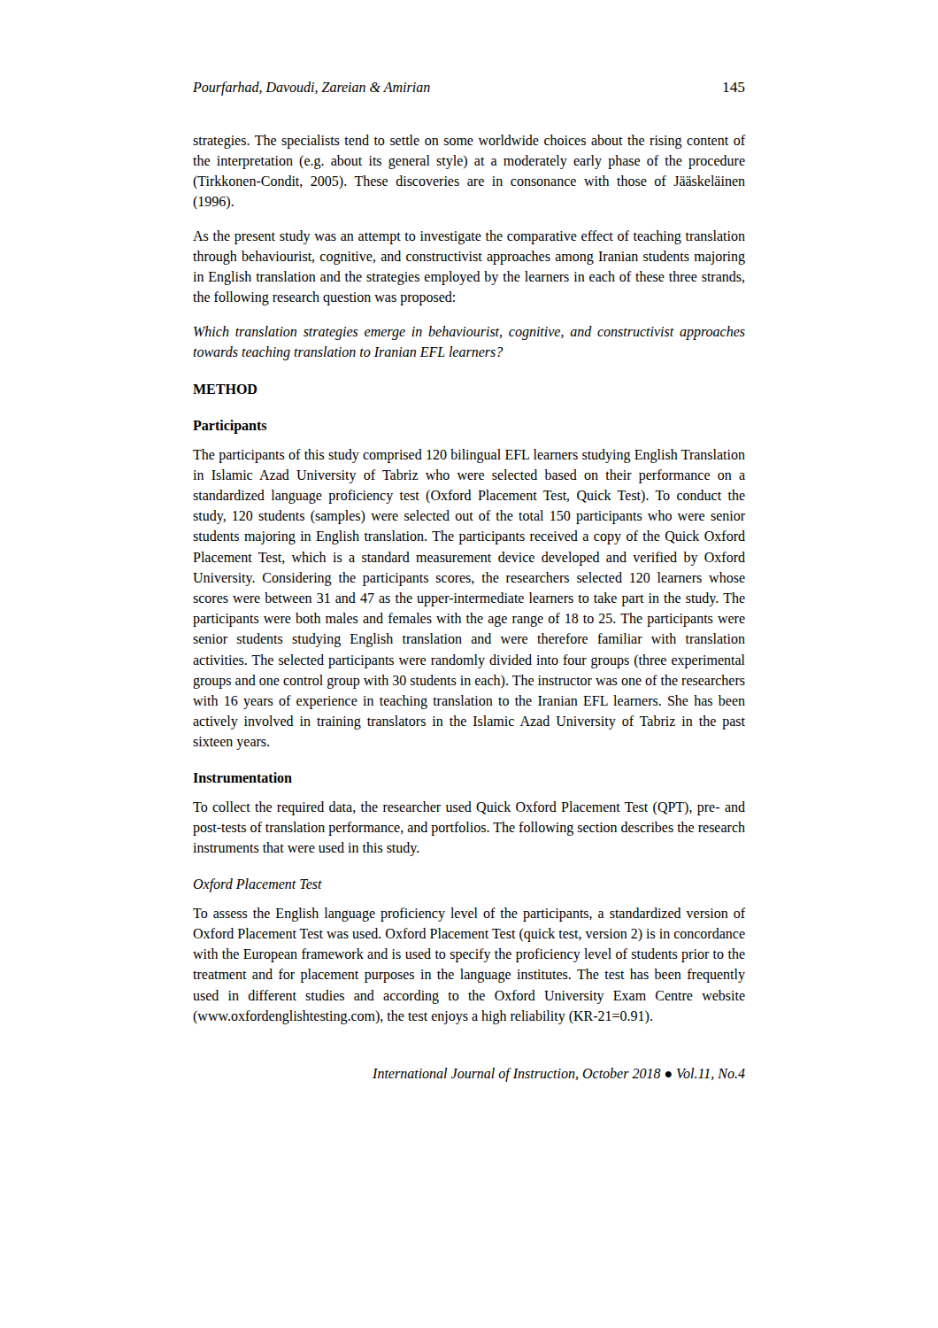Pourfarhad, Davoudi, Zareian & Amirian 145
strategies. The specialists tend to settle on some worldwide choices about the rising content of the interpretation (e.g. about its general style) at a moderately early phase of the procedure (Tirkkonen-Condit, 2005). These discoveries are in consonance with those of Jääskeläinen (1996).
As the present study was an attempt to investigate the comparative effect of teaching translation through behaviourist, cognitive, and constructivist approaches among Iranian students majoring in English translation and the strategies employed by the learners in each of these three strands, the following research question was proposed:
Which translation strategies emerge in behaviourist, cognitive, and constructivist approaches towards teaching translation to Iranian EFL learners?
Method
Participants
The participants of this study comprised 120 bilingual EFL learners studying English Translation in Islamic Azad University of Tabriz who were selected based on their performance on a standardized language proficiency test (Oxford Placement Test, Quick Test). To conduct the study, 120 students (samples) were selected out of the total 150 participants who were senior students majoring in English translation. The participants received a copy of the Quick Oxford Placement Test, which is a standard measurement device developed and verified by Oxford University. Considering the participants scores, the researchers selected 120 learners whose scores were between 31 and 47 as the upper-intermediate learners to take part in the study. The participants were both males and females with the age range of 18 to 25. The participants were senior students studying English translation and were therefore familiar with translation activities. The selected participants were randomly divided into four groups (three experimental groups and one control group with 30 students in each). The instructor was one of the researchers with 16 years of experience in teaching translation to the Iranian EFL learners. She has been actively involved in training translators in the Islamic Azad University of Tabriz in the past sixteen years.
Instrumentation
To collect the required data, the researcher used Quick Oxford Placement Test (QPT), pre- and post-tests of translation performance, and portfolios. The following section describes the research instruments that were used in this study.
Oxford Placement Test
To assess the English language proficiency level of the participants, a standardized version of Oxford Placement Test was used. Oxford Placement Test (quick test, version 2) is in concordance with the European framework and is used to specify the proficiency level of students prior to the treatment and for placement purposes in the language institutes. The test has been frequently used in different studies and according to the Oxford University Exam Centre website (www.oxfordenglishtesting.com), the test enjoys a high reliability (KR-21=0.91).
International Journal of Instruction, October 2018 ● Vol.11, No.4